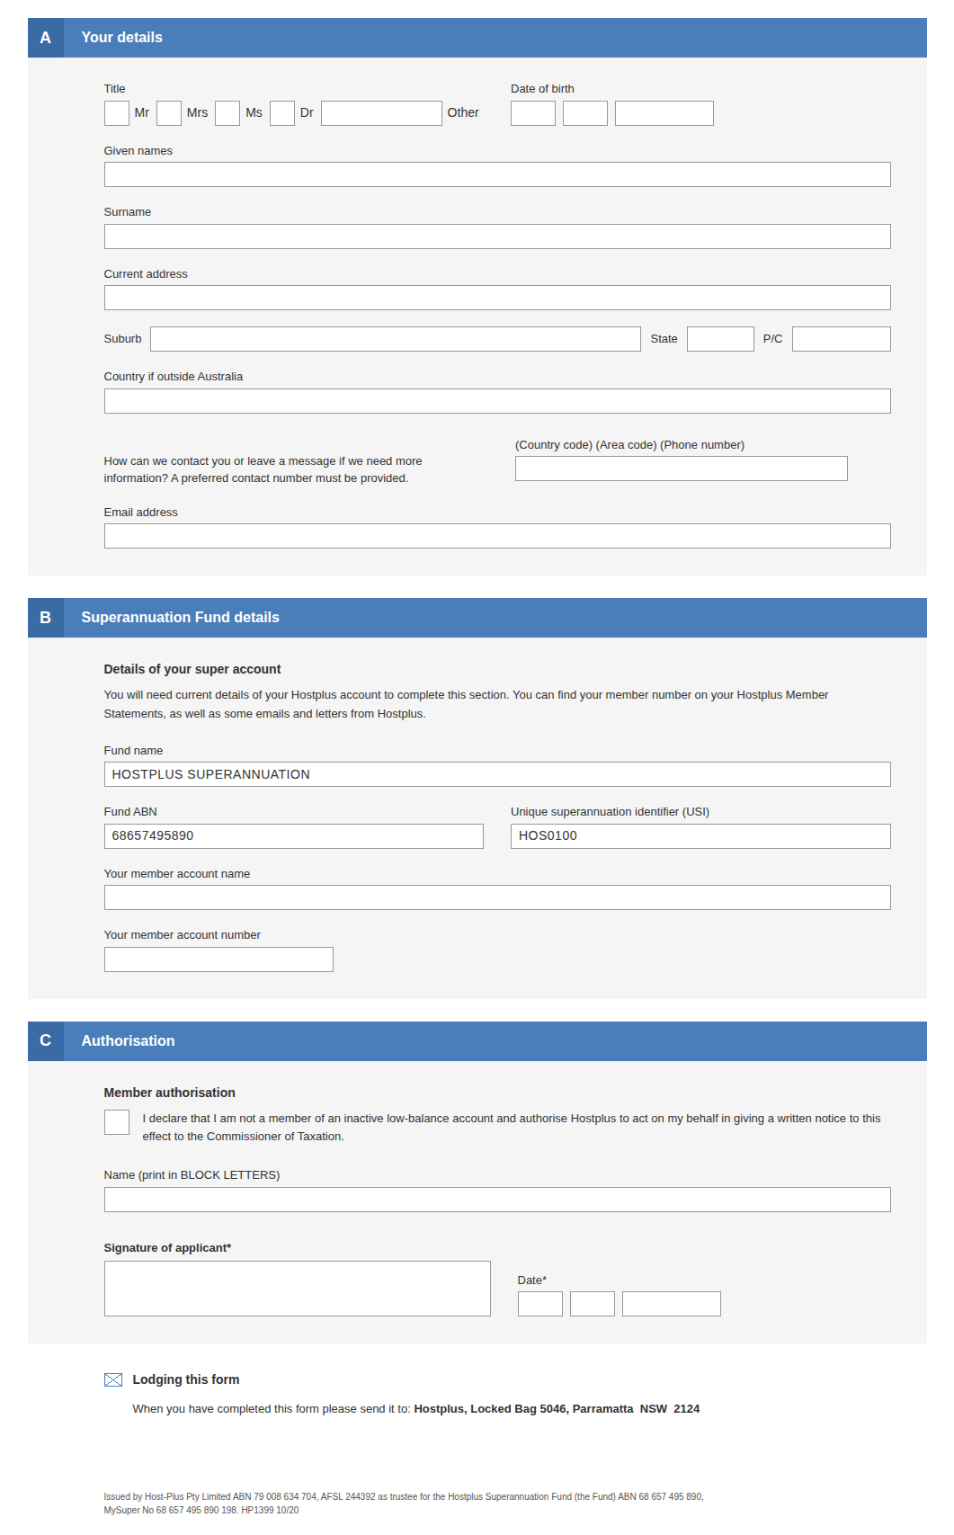A
Your details
Title
Mr
Mrs
Ms
Dr
Other
Date of birth
Given names
Surname
Current address
Suburb
State
P/C
Country if outside Australia
How can we contact you or leave a message if we need more information? A preferred contact number must be provided.
(Country code) (Area code) (Phone number)
Email address
B
Superannuation Fund details
Details of your super account
You will need current details of your Hostplus account to complete this section. You can find your member number on your Hostplus Member Statements, as well as some emails and letters from Hostplus.
Fund name
HOSTPLUS SUPERANNUATION
Fund ABN
68657495890
Unique superannuation identifier (USI)
HOS0100
Your member account name
Your member account number
C
Authorisation
Member authorisation
I declare that I am not a member of an inactive low-balance account and authorise Hostplus to act on my behalf in giving a written notice to this effect to the Commissioner of Taxation.
Name (print in BLOCK LETTERS)
Signature of applicant*
Date*
Lodging this form
When you have completed this form please send it to: Hostplus, Locked Bag 5046, Parramatta NSW 2124
Issued by Host-Plus Pty Limited ABN 79 008 634 704, AFSL 244392 as trustee for the Hostplus Superannuation Fund (the Fund) ABN 68 657 495 890,
MySuper No 68 657 495 890 198. HP1399 10/20